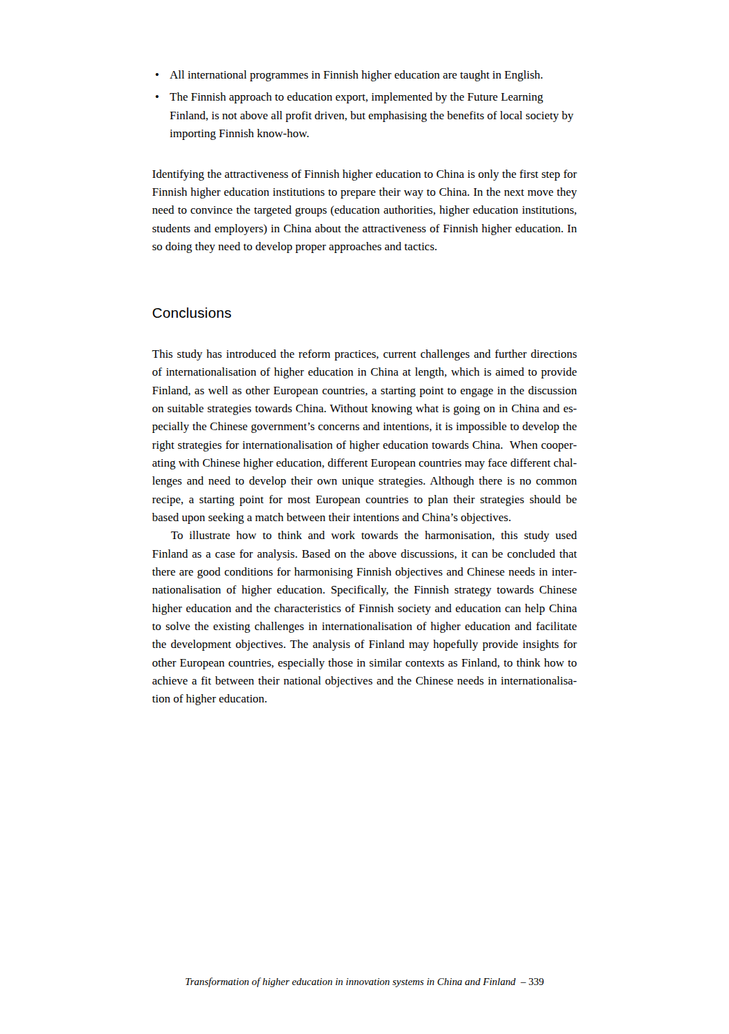All international programmes in Finnish higher education are taught in English.
The Finnish approach to education export, implemented by the Future Learning Finland, is not above all profit driven, but emphasising the benefits of local society by importing Finnish know-how.
Identifying the attractiveness of Finnish higher education to China is only the first step for Finnish higher education institutions to prepare their way to China. In the next move they need to convince the targeted groups (education authorities, higher education institutions, students and employers) in China about the attractiveness of Finnish higher education. In so doing they need to develop proper approaches and tactics.
Conclusions
This study has introduced the reform practices, current challenges and further directions of internationalisation of higher education in China at length, which is aimed to provide Finland, as well as other European countries, a starting point to engage in the discussion on suitable strategies towards China. Without knowing what is going on in China and especially the Chinese government’s concerns and intentions, it is impossible to develop the right strategies for internationalisation of higher education towards China. When cooperating with Chinese higher education, different European countries may face different challenges and need to develop their own unique strategies. Although there is no common recipe, a starting point for most European countries to plan their strategies should be based upon seeking a match between their intentions and China’s objectives.
To illustrate how to think and work towards the harmonisation, this study used Finland as a case for analysis. Based on the above discussions, it can be concluded that there are good conditions for harmonising Finnish objectives and Chinese needs in internationalisation of higher education. Specifically, the Finnish strategy towards Chinese higher education and the characteristics of Finnish society and education can help China to solve the existing challenges in internationalisation of higher education and facilitate the development objectives. The analysis of Finland may hopefully provide insights for other European countries, especially those in similar contexts as Finland, to think how to achieve a fit between their national objectives and the Chinese needs in internationalisation of higher education.
Transformation of higher education in innovation systems in China and Finland – 339